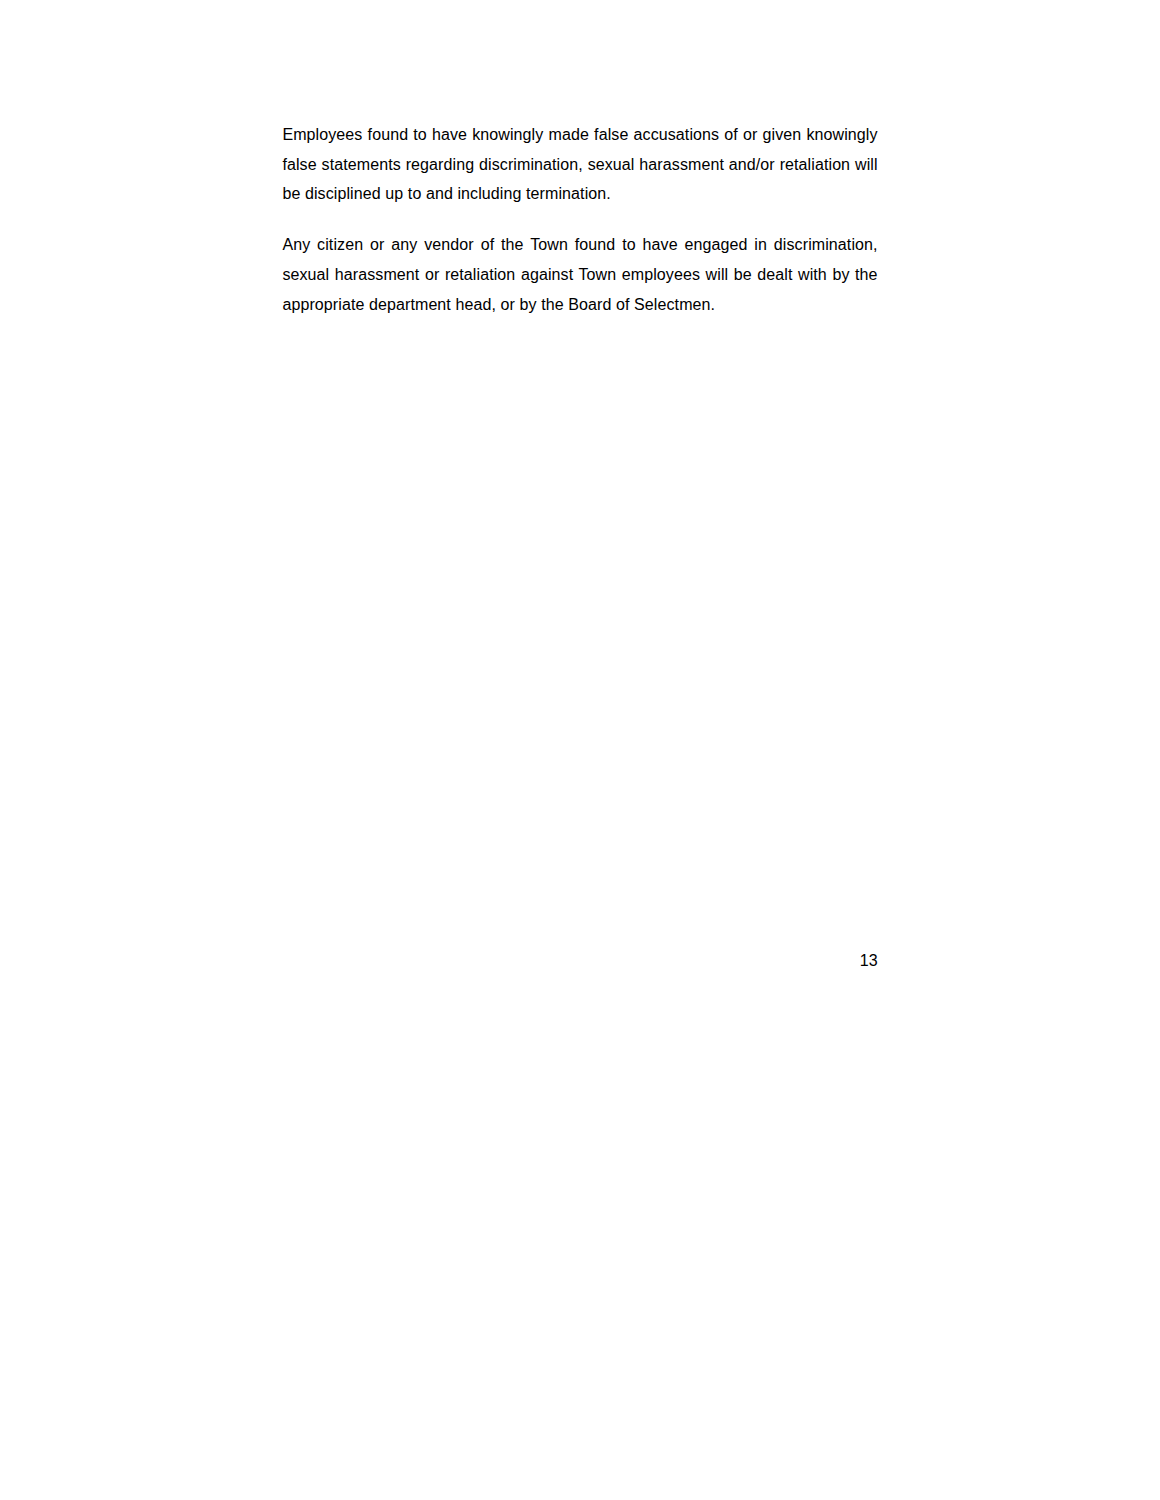Employees found to have knowingly made false accusations of or given knowingly false statements regarding discrimination, sexual harassment and/or retaliation will be disciplined up to and including termination.
Any citizen or any vendor of the Town found to have engaged in discrimination, sexual harassment or retaliation against Town employees will be dealt with by the appropriate department head, or by the Board of Selectmen.
13